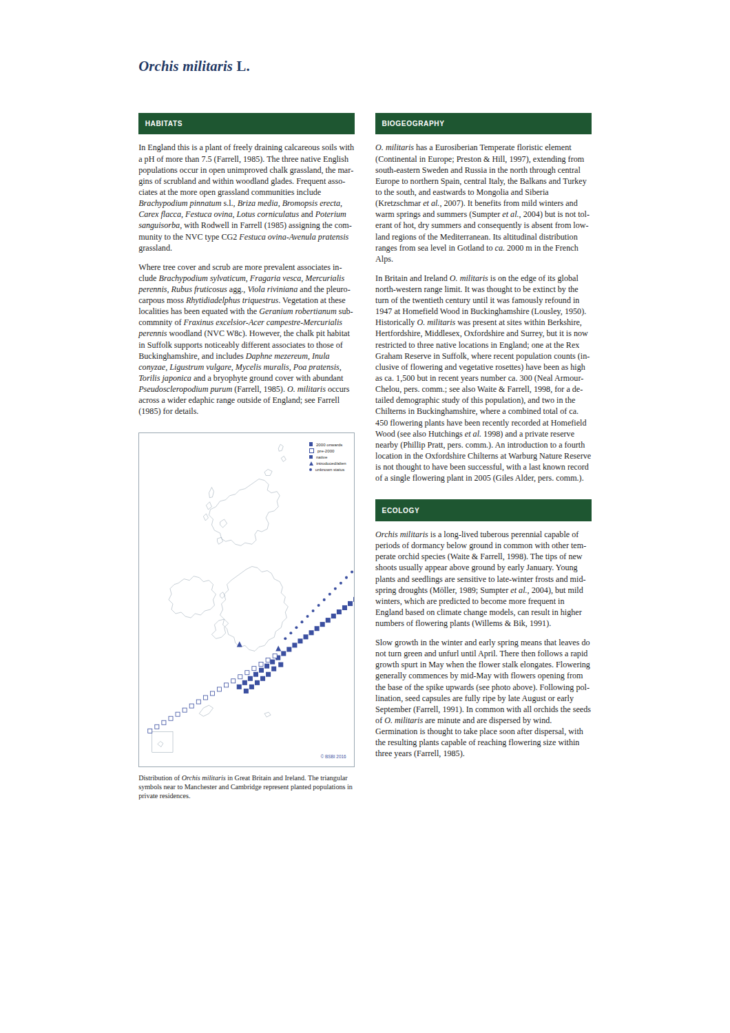Orchis militaris L.
Habitats
In England this is a plant of freely draining calcareous soils with a pH of more than 7.5 (Farrell, 1985). The three native English populations occur in open unimproved chalk grassland, the margins of scrubland and within woodland glades. Frequent associates at the more open grassland communities include Brachypodium pinnatum s.l., Briza media, Bromopsis erecta, Carex flacca, Festuca ovina, Lotus corniculatus and Poterium sanguisorba, with Rodwell in Farrell (1985) assigning the community to the NVC type CG2 Festuca ovina-Avenula pratensis grassland.
Where tree cover and scrub are more prevalent associates include Brachypodium sylvaticum, Fragaria vesca, Mercurialis perennis, Rubus fruticosus agg., Viola riviniana and the pleurocarpous moss Rhytidiadelphus triquestrus. Vegetation at these localities has been equated with the Geranium robertianum subcommnity of Fraxinus excelsior-Acer campestre-Mercurialis perennis woodland (NVC W8c). However, the chalk pit habitat in Suffolk supports noticeably different associates to those of Buckinghamshire, and includes Daphne mezereum, Inula conyzae, Ligustrum vulgare, Mycelis muralis, Poa pratensis, Torilis japonica and a bryophyte ground cover with abundant Pseudoscleropodium purum (Farrell, 1985). O. militaris occurs across a wider edaphic range outside of England; see Farrell (1985) for details.
2000 onwards
pre-2000
native
introduced/alien
unknown status
© BSBI 2016
Distribution of Orchis militaris in Great Britain and Ireland. The triangular symbols near to Manchester and Cambridge represent planted populations in private residences.
Biogeography
O. militaris has a Eurosiberian Temperate floristic element (Continental in Europe; Preston & Hill, 1997), extending from south-eastern Sweden and Russia in the north through central Europe to northern Spain, central Italy, the Balkans and Turkey to the south, and eastwards to Mongolia and Siberia (Kretzschmar et al., 2007). It benefits from mild winters and warm springs and summers (Sumpter et al., 2004) but is not tolerant of hot, dry summers and consequently is absent from lowland regions of the Mediterranean. Its altitudinal distribution ranges from sea level in Gotland to ca. 2000 m in the French Alps.
In Britain and Ireland O. militaris is on the edge of its global north-western range limit. It was thought to be extinct by the turn of the twentieth century until it was famously refound in 1947 at Homefield Wood in Buckinghamshire (Lousley, 1950). Historically O. militaris was present at sites within Berkshire, Hertfordshire, Middlesex, Oxfordshire and Surrey, but it is now restricted to three native locations in England; one at the Rex Graham Reserve in Suffolk, where recent population counts (inclusive of flowering and vegetative rosettes) have been as high as ca. 1,500 but in recent years number ca. 300 (Neal Armour-Chelou, pers. comm.; see also Waite & Farrell, 1998, for a detailed demographic study of this population), and two in the Chilterns in Buckinghamshire, where a combined total of ca. 450 flowering plants have been recently recorded at Homefield Wood (see also Hutchings et al. 1998) and a private reserve nearby (Phillip Pratt, pers. comm.). An introduction to a fourth location in the Oxfordshire Chilterns at Warburg Nature Reserve is not thought to have been successful, with a last known record of a single flowering plant in 2005 (Giles Alder, pers. comm.).
Ecology
Orchis militaris is a long-lived tuberous perennial capable of periods of dormancy below ground in common with other temperate orchid species (Waite & Farrell, 1998). The tips of new shoots usually appear above ground by early January. Young plants and seedlings are sensitive to late-winter frosts and mid-spring droughts (Möller, 1989; Sumpter et al., 2004), but mild winters, which are predicted to become more frequent in England based on climate change models, can result in higher numbers of flowering plants (Willems & Bik, 1991).
Slow growth in the winter and early spring means that leaves do not turn green and unfurl until April. There then follows a rapid growth spurt in May when the flower stalk elongates. Flowering generally commences by mid-May with flowers opening from the base of the spike upwards (see photo above). Following pollination, seed capsules are fully ripe by late August or early September (Farrell, 1991). In common with all orchids the seeds of O. militaris are minute and are dispersed by wind. Germination is thought to take place soon after dispersal, with the resulting plants capable of reaching flowering size within three years (Farrell, 1985).